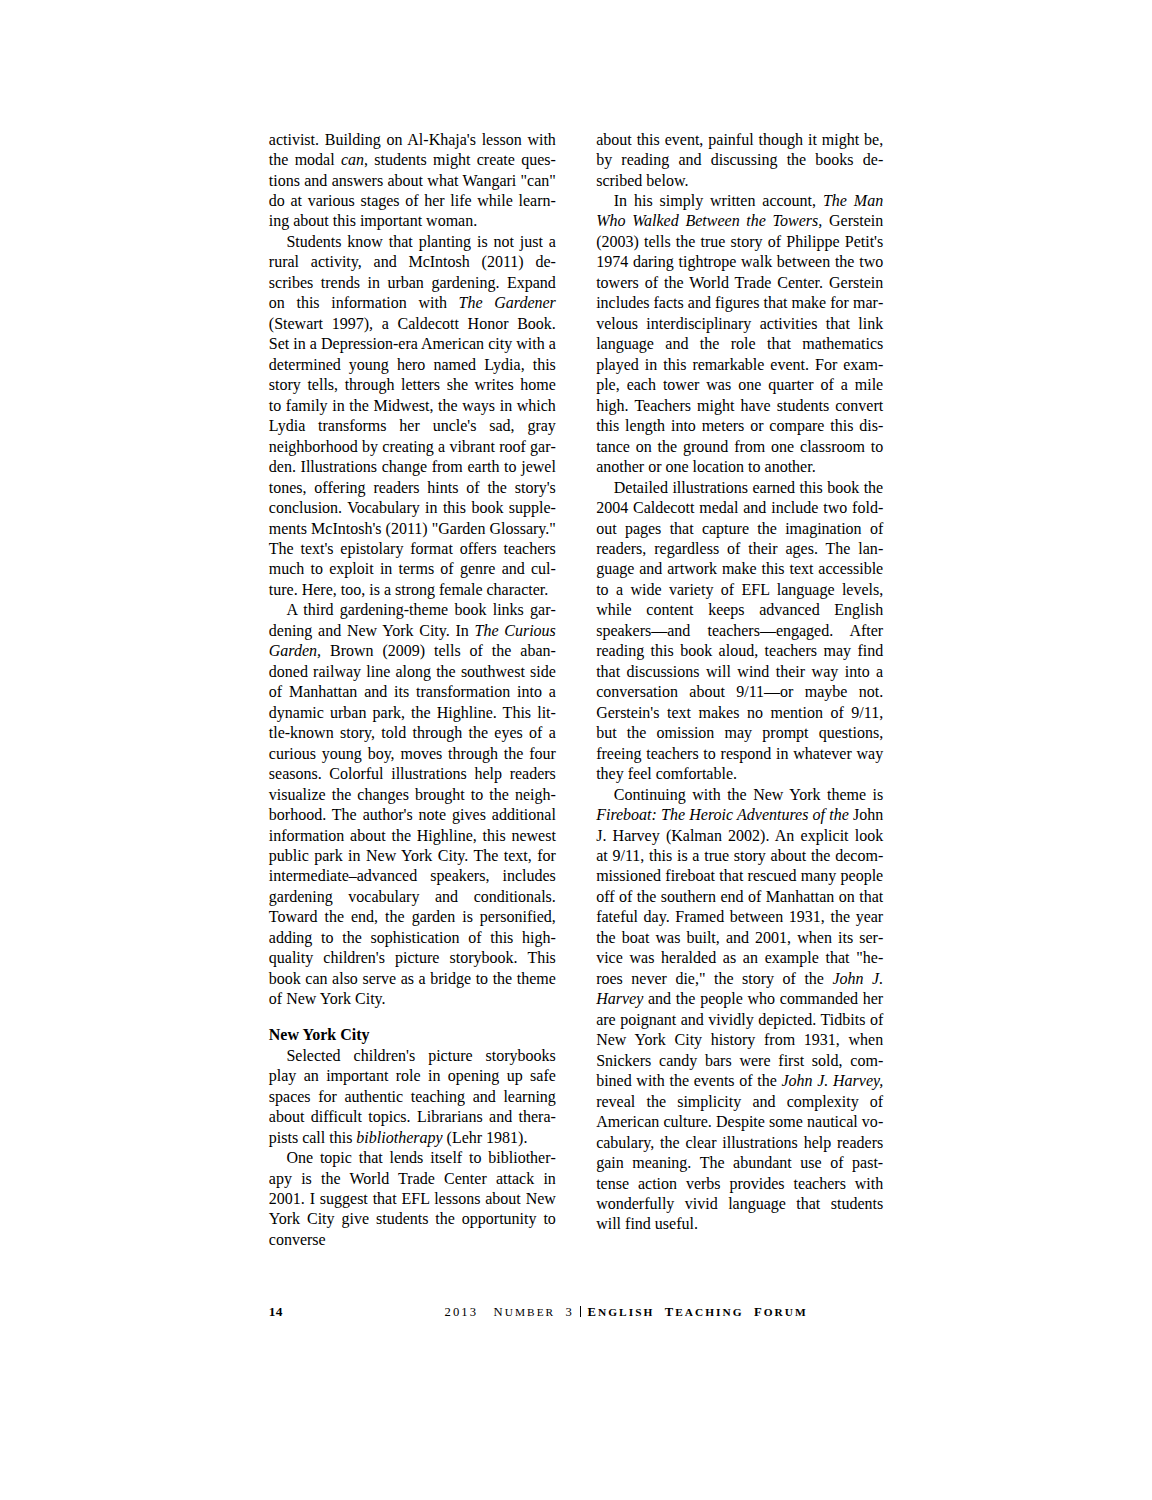activist. Building on Al-Khaja's lesson with the modal can, students might create questions and answers about what Wangari "can" do at various stages of her life while learning about this important woman.
Students know that planting is not just a rural activity, and McIntosh (2011) describes trends in urban gardening. Expand on this information with The Gardener (Stewart 1997), a Caldecott Honor Book. Set in a Depression-era American city with a determined young hero named Lydia, this story tells, through letters she writes home to family in the Midwest, the ways in which Lydia transforms her uncle's sad, gray neighborhood by creating a vibrant roof garden. Illustrations change from earth to jewel tones, offering readers hints of the story's conclusion. Vocabulary in this book supplements McIntosh's (2011) "Garden Glossary." The text's epistolary format offers teachers much to exploit in terms of genre and culture. Here, too, is a strong female character.
A third gardening-theme book links gardening and New York City. In The Curious Garden, Brown (2009) tells of the abandoned railway line along the southwest side of Manhattan and its transformation into a dynamic urban park, the Highline. This little-known story, told through the eyes of a curious young boy, moves through the four seasons. Colorful illustrations help readers visualize the changes brought to the neighborhood. The author's note gives additional information about the Highline, this newest public park in New York City. The text, for intermediate–advanced speakers, includes gardening vocabulary and conditionals. Toward the end, the garden is personified, adding to the sophistication of this high-quality children's picture storybook. This book can also serve as a bridge to the theme of New York City.
New York City
Selected children's picture storybooks play an important role in opening up safe spaces for authentic teaching and learning about difficult topics. Librarians and therapists call this bibliotherapy (Lehr 1981).
One topic that lends itself to bibliotherapy is the World Trade Center attack in 2001. I suggest that EFL lessons about New York City give students the opportunity to converse
about this event, painful though it might be, by reading and discussing the books described below.
In his simply written account, The Man Who Walked Between the Towers, Gerstein (2003) tells the true story of Philippe Petit's 1974 daring tightrope walk between the two towers of the World Trade Center. Gerstein includes facts and figures that make for marvelous interdisciplinary activities that link language and the role that mathematics played in this remarkable event. For example, each tower was one quarter of a mile high. Teachers might have students convert this length into meters or compare this distance on the ground from one classroom to another or one location to another.
Detailed illustrations earned this book the 2004 Caldecott medal and include two foldout pages that capture the imagination of readers, regardless of their ages. The language and artwork make this text accessible to a wide variety of EFL language levels, while content keeps advanced English speakers—and teachers—engaged. After reading this book aloud, teachers may find that discussions will wind their way into a conversation about 9/11—or maybe not. Gerstein's text makes no mention of 9/11, but the omission may prompt questions, freeing teachers to respond in whatever way they feel comfortable.
Continuing with the New York theme is Fireboat: The Heroic Adventures of the John J. Harvey (Kalman 2002). An explicit look at 9/11, this is a true story about the decommissioned fireboat that rescued many people off of the southern end of Manhattan on that fateful day. Framed between 1931, the year the boat was built, and 2001, when its service was heralded as an example that "heroes never die," the story of the John J. Harvey and the people who commanded her are poignant and vividly depicted. Tidbits of New York City history from 1931, when Snickers candy bars were first sold, combined with the events of the John J. Harvey, reveal the simplicity and complexity of American culture. Despite some nautical vocabulary, the clear illustrations help readers gain meaning. The abundant use of past-tense action verbs provides teachers with wonderfully vivid language that students will find useful.
14
2013 NUMBER 3 ENGLISH TEACHING FORUM